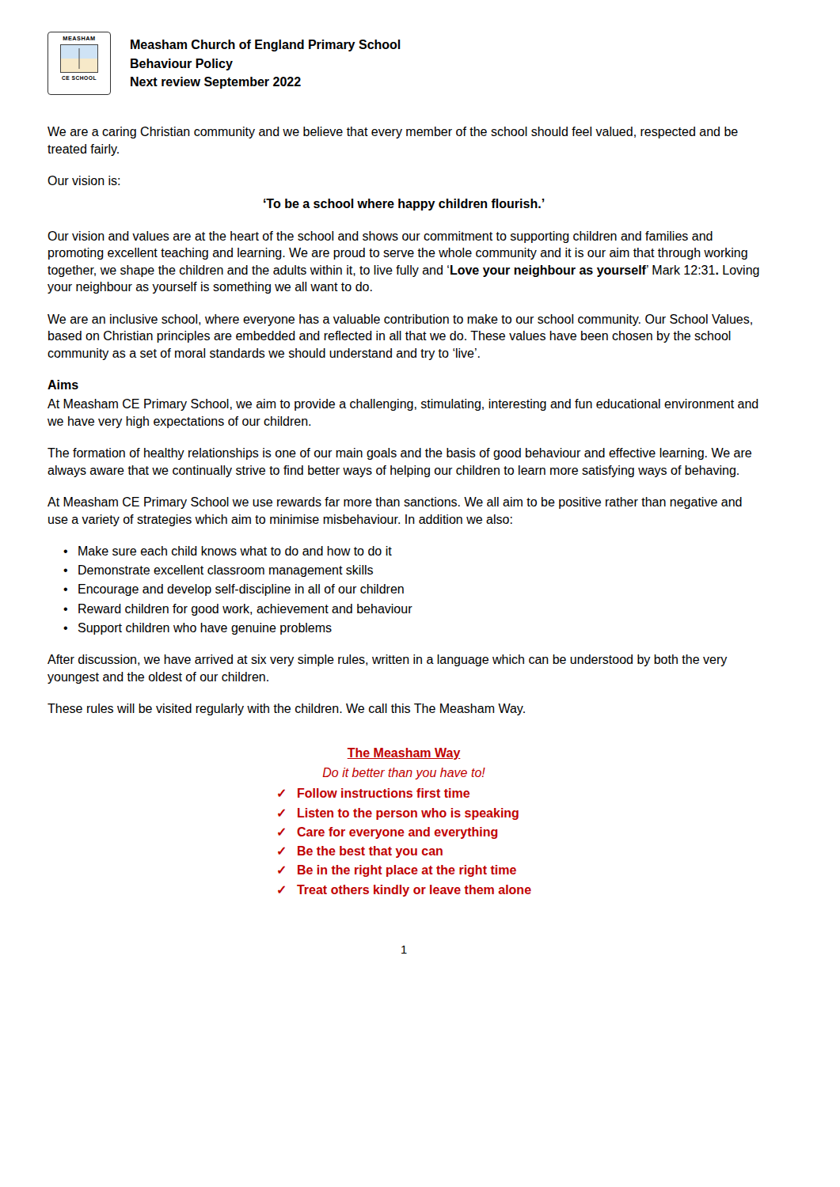MEASHAM
CE SCHOOL
Measham Church of England Primary School
Behaviour Policy
Next review September 2022
We are a caring Christian community and we believe that every member of the school should feel valued, respected and be treated fairly.
Our vision is:
‘To be a school where happy children flourish.’
Our vision and values are at the heart of the school and shows our commitment to supporting children and families and promoting excellent teaching and learning. We are proud to serve the whole community and it is our aim that through working together, we shape the children and the adults within it, to live fully and ‘Love your neighbour as yourself’ Mark 12:31. Loving your neighbour as yourself is something we all want to do.
We are an inclusive school, where everyone has a valuable contribution to make to our school community. Our School Values, based on Christian principles are embedded and reflected in all that we do. These values have been chosen by the school community as a set of moral standards we should understand and try to ‘live’.
Aims
At Measham CE Primary School, we aim to provide a challenging, stimulating, interesting and fun educational environment and we have very high expectations of our children.
The formation of healthy relationships is one of our main goals and the basis of good behaviour and effective learning. We are always aware that we continually strive to find better ways of helping our children to learn more satisfying ways of behaving.
At Measham CE Primary School we use rewards far more than sanctions. We all aim to be positive rather than negative and use a variety of strategies which aim to minimise misbehaviour. In addition we also:
Make sure each child knows what to do and how to do it
Demonstrate excellent classroom management skills
Encourage and develop self-discipline in all of our children
Reward children for good work, achievement and behaviour
Support children who have genuine problems
After discussion, we have arrived at six very simple rules, written in a language which can be understood by both the very youngest and the oldest of our children.
These rules will be visited regularly with the children. We call this The Measham Way.
The Measham Way
Do it better than you have to!
Follow instructions first time
Listen to the person who is speaking
Care for everyone and everything
Be the best that you can
Be in the right place at the right time
Treat others kindly or leave them alone
1